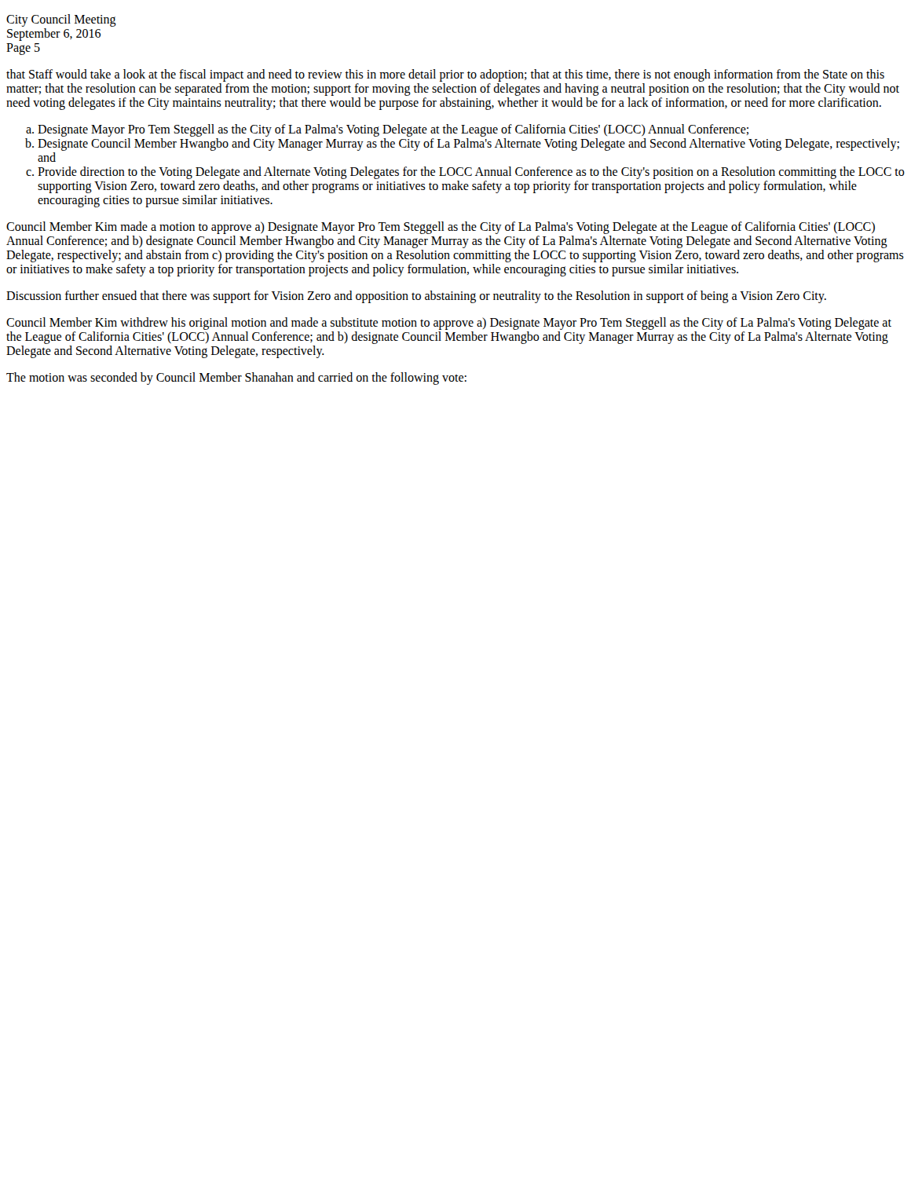City Council Meeting
September 6, 2016
Page 5
that Staff would take a look at the fiscal impact and need to review this in more detail prior to adoption; that at this time, there is not enough information from the State on this matter; that the resolution can be separated from the motion; support for moving the selection of delegates and having a neutral position on the resolution; that the City would not need voting delegates if the City maintains neutrality; that there would be purpose for abstaining, whether it would be for a lack of information, or need for more clarification.
Designate Mayor Pro Tem Steggell as the City of La Palma's Voting Delegate at the League of California Cities' (LOCC) Annual Conference;
Designate Council Member Hwangbo and City Manager Murray as the City of La Palma's Alternate Voting Delegate and Second Alternative Voting Delegate, respectively; and
Provide direction to the Voting Delegate and Alternate Voting Delegates for the LOCC Annual Conference as to the City's position on a Resolution committing the LOCC to supporting Vision Zero, toward zero deaths, and other programs or initiatives to make safety a top priority for transportation projects and policy formulation, while encouraging cities to pursue similar initiatives.
Council Member Kim made a motion to approve a) Designate Mayor Pro Tem Steggell as the City of La Palma's Voting Delegate at the League of California Cities' (LOCC) Annual Conference; and b) designate Council Member Hwangbo and City Manager Murray as the City of La Palma's Alternate Voting Delegate and Second Alternative Voting Delegate, respectively; and abstain from c) providing the City's position on a Resolution committing the LOCC to supporting Vision Zero, toward zero deaths, and other programs or initiatives to make safety a top priority for transportation projects and policy formulation, while encouraging cities to pursue similar initiatives.
Discussion further ensued that there was support for Vision Zero and opposition to abstaining or neutrality to the Resolution in support of being a Vision Zero City.
Council Member Kim withdrew his original motion and made a substitute motion to approve a) Designate Mayor Pro Tem Steggell as the City of La Palma's Voting Delegate at the League of California Cities' (LOCC) Annual Conference; and b) designate Council Member Hwangbo and City Manager Murray as the City of La Palma's Alternate Voting Delegate and Second Alternative Voting Delegate, respectively.
The motion was seconded by Council Member Shanahan and carried on the following vote: